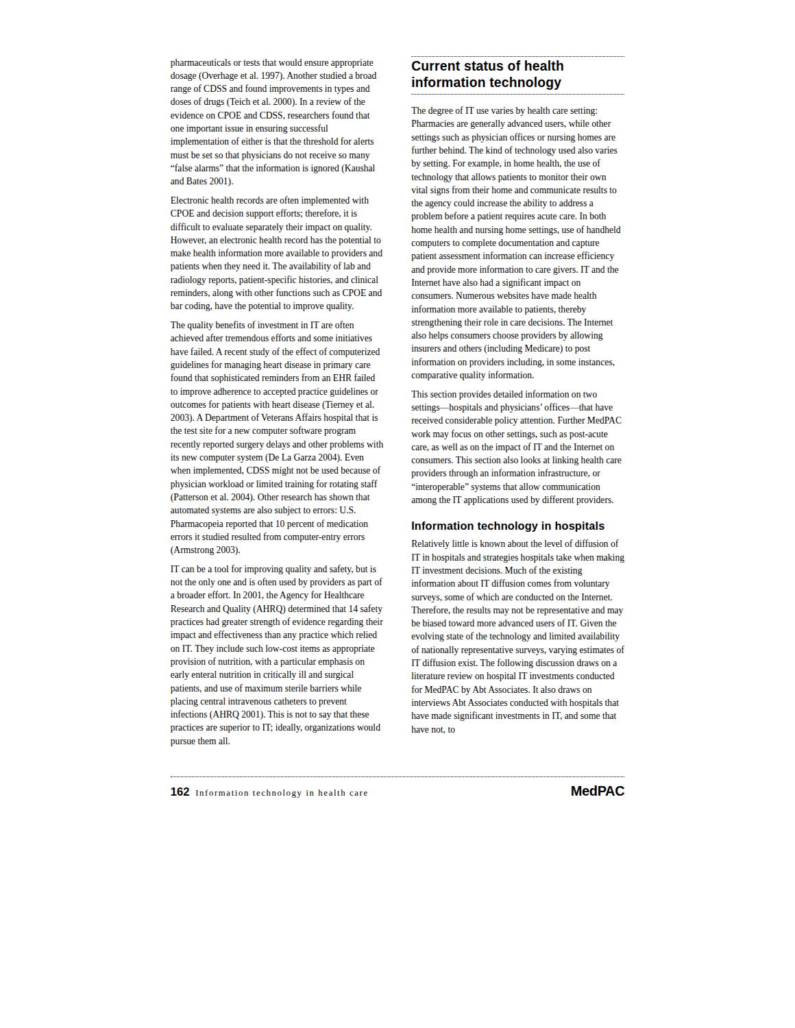pharmaceuticals or tests that would ensure appropriate dosage (Overhage et al. 1997). Another studied a broad range of CDSS and found improvements in types and doses of drugs (Teich et al. 2000). In a review of the evidence on CPOE and CDSS, researchers found that one important issue in ensuring successful implementation of either is that the threshold for alerts must be set so that physicians do not receive so many “false alarms” that the information is ignored (Kaushal and Bates 2001).
Electronic health records are often implemented with CPOE and decision support efforts; therefore, it is difficult to evaluate separately their impact on quality. However, an electronic health record has the potential to make health information more available to providers and patients when they need it. The availability of lab and radiology reports, patient-specific histories, and clinical reminders, along with other functions such as CPOE and bar coding, have the potential to improve quality.
The quality benefits of investment in IT are often achieved after tremendous efforts and some initiatives have failed. A recent study of the effect of computerized guidelines for managing heart disease in primary care found that sophisticated reminders from an EHR failed to improve adherence to accepted practice guidelines or outcomes for patients with heart disease (Tierney et al. 2003). A Department of Veterans Affairs hospital that is the test site for a new computer software program recently reported surgery delays and other problems with its new computer system (De La Garza 2004). Even when implemented, CDSS might not be used because of physician workload or limited training for rotating staff (Patterson et al. 2004). Other research has shown that automated systems are also subject to errors: U.S. Pharmacopeia reported that 10 percent of medication errors it studied resulted from computer-entry errors (Armstrong 2003).
IT can be a tool for improving quality and safety, but is not the only one and is often used by providers as part of a broader effort. In 2001, the Agency for Healthcare Research and Quality (AHRQ) determined that 14 safety practices had greater strength of evidence regarding their impact and effectiveness than any practice which relied on IT. They include such low-cost items as appropriate provision of nutrition, with a particular emphasis on early enteral nutrition in critically ill and surgical patients, and use of maximum sterile barriers while placing central intravenous catheters to prevent infections (AHRQ 2001). This is not to say that these practices are superior to IT; ideally, organizations would pursue them all.
Current status of health information technology
The degree of IT use varies by health care setting: Pharmacies are generally advanced users, while other settings such as physician offices or nursing homes are further behind. The kind of technology used also varies by setting. For example, in home health, the use of technology that allows patients to monitor their own vital signs from their home and communicate results to the agency could increase the ability to address a problem before a patient requires acute care. In both home health and nursing home settings, use of handheld computers to complete documentation and capture patient assessment information can increase efficiency and provide more information to care givers. IT and the Internet have also had a significant impact on consumers. Numerous websites have made health information more available to patients, thereby strengthening their role in care decisions. The Internet also helps consumers choose providers by allowing insurers and others (including Medicare) to post information on providers including, in some instances, comparative quality information.
This section provides detailed information on two settings—hospitals and physicians’ offices—that have received considerable policy attention. Further MedPAC work may focus on other settings, such as post-acute care, as well as on the impact of IT and the Internet on consumers. This section also looks at linking health care providers through an information infrastructure, or “interoperable” systems that allow communication among the IT applications used by different providers.
Information technology in hospitals
Relatively little is known about the level of diffusion of IT in hospitals and strategies hospitals take when making IT investment decisions. Much of the existing information about IT diffusion comes from voluntary surveys, some of which are conducted on the Internet. Therefore, the results may not be representative and may be biased toward more advanced users of IT. Given the evolving state of the technology and limited availability of nationally representative surveys, varying estimates of IT diffusion exist. The following discussion draws on a literature review on hospital IT investments conducted for MedPAC by Abt Associates. It also draws on interviews Abt Associates conducted with hospitals that have made significant investments in IT, and some that have not, to
162 Information technology in health care
Med PAC